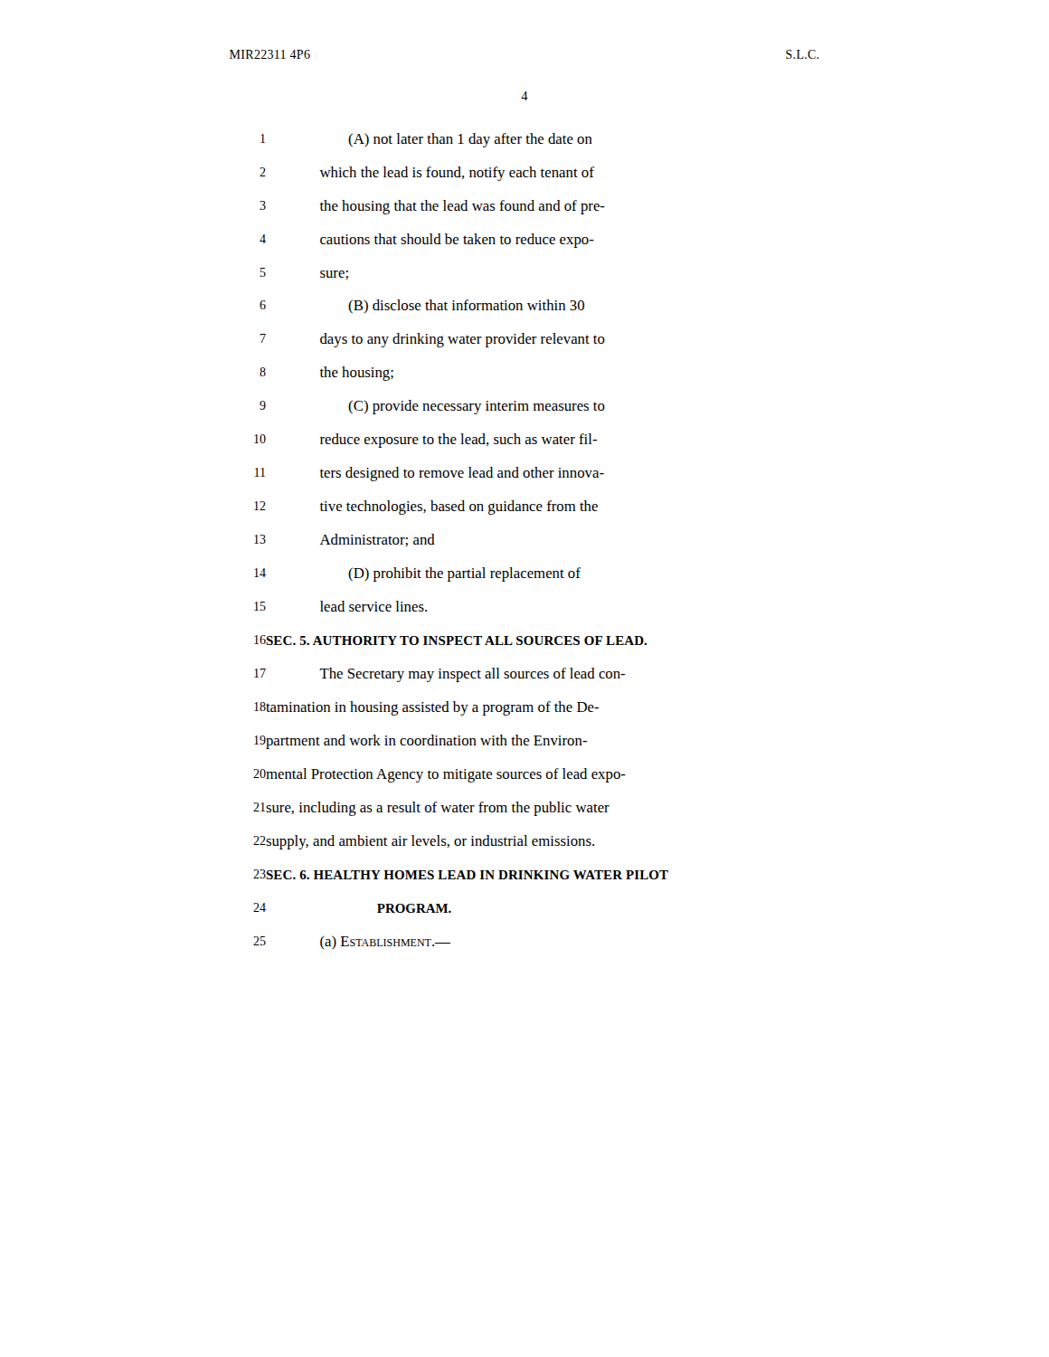MIR22311 4P6
S.L.C.
4
| 1 | (A) not later than 1 day after the date on |
| 2 | which the lead is found, notify each tenant of |
| 3 | the housing that the lead was found and of pre- |
| 4 | cautions that should be taken to reduce expo- |
| 5 | sure; |
| 6 | (B) disclose that information within 30 |
| 7 | days to any drinking water provider relevant to |
| 8 | the housing; |
| 9 | (C) provide necessary interim measures to |
| 10 | reduce exposure to the lead, such as water fil- |
| 11 | ters designed to remove lead and other innova- |
| 12 | tive technologies, based on guidance from the |
| 13 | Administrator; and |
| 14 | (D) prohibit the partial replacement of |
| 15 | lead service lines. |
| 16 | SEC. 5. AUTHORITY TO INSPECT ALL SOURCES OF LEAD. |
| 17 | The Secretary may inspect all sources of lead con- |
| 18 | tamination in housing assisted by a program of the De- |
| 19 | partment and work in coordination with the Environ- |
| 20 | mental Protection Agency to mitigate sources of lead expo- |
| 21 | sure, including as a result of water from the public water |
| 22 | supply, and ambient air levels, or industrial emissions. |
| 23 | SEC. 6. HEALTHY HOMES LEAD IN DRINKING WATER PILOT |
| 24 | PROGRAM. |
| 25 | (a) E stablishment .— |